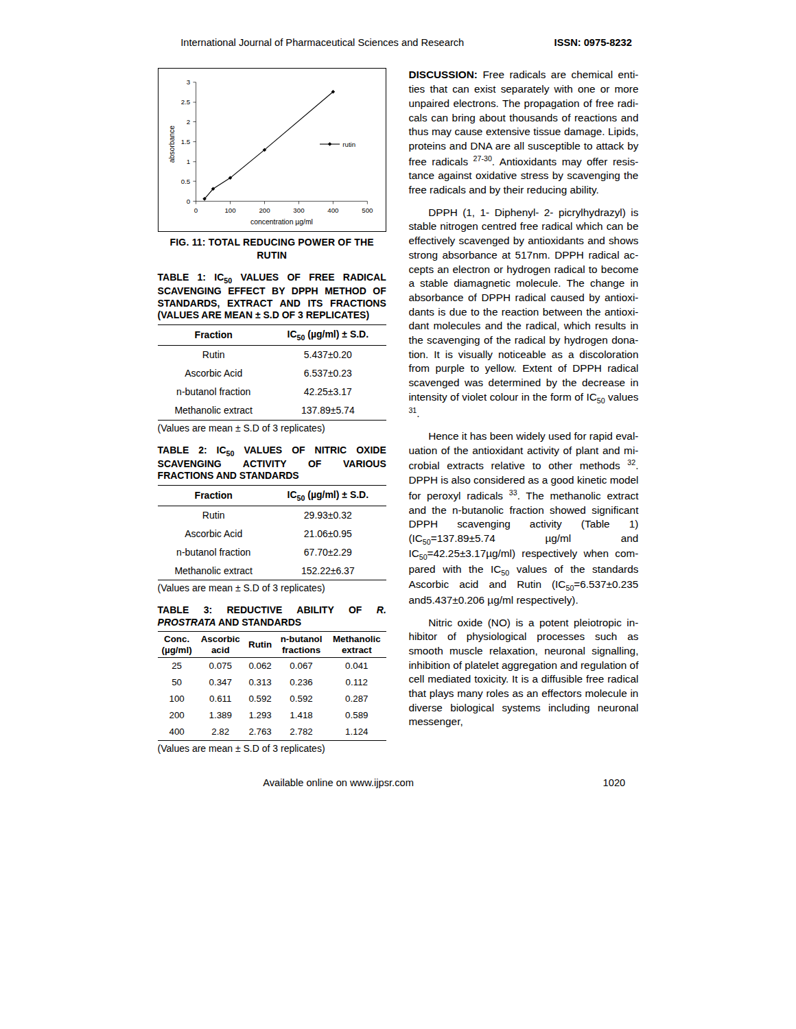International Journal of Pharmaceutical Sciences and Research ISSN: 0975-8232
0 0.5 1 1.5 2 2.5 3 0 100 200 300 400 500 absorbance concentration µg/ml rutin
FIG. 11: TOTAL REDUCING POWER OF THE RUTIN
TABLE 1: IC50 VALUES OF FREE RADICAL SCAVENGING EFFECT BY DPPH METHOD OF STANDARDS, EXTRACT AND ITS FRACTIONS (VALUES ARE MEAN ± S.D OF 3 REPLICATES)
| Fraction | IC 50 (µg/ml) ± S.D. |
| --- | --- |
| Rutin | 5.437±0.20 |
| Ascorbic Acid | 6.537±0.23 |
| n-butanol fraction | 42.25±3.17 |
| Methanolic extract | 137.89±5.74 |
(Values are mean ± S.D of 3 replicates)
TABLE 2: IC50 VALUES OF NITRIC OXIDE SCAVENGING ACTIVITY OF VARIOUS FRACTIONS AND STANDARDS
| Fraction | IC 50 (µg/ml) ± S.D. |
| --- | --- |
| Rutin | 29.93±0.32 |
| Ascorbic Acid | 21.06±0.95 |
| n-butanol fraction | 67.70±2.29 |
| Methanolic extract | 152.22±6.37 |
(Values are mean ± S.D of 3 replicates)
TABLE 3: REDUCTIVE ABILITY OF R. PROSTRATA AND STANDARDS
| Conc. (µg/ml) | Ascorbic acid | Rutin | n-butanol fractions | Methanolic extract |
| --- | --- | --- | --- | --- |
| 25 | 0.075 | 0.062 | 0.067 | 0.041 |
| 50 | 0.347 | 0.313 | 0.236 | 0.112 |
| 100 | 0.611 | 0.592 | 0.592 | 0.287 |
| 200 | 1.389 | 1.293 | 1.418 | 0.589 |
| 400 | 2.82 | 2.763 | 2.782 | 1.124 |
(Values are mean ± S.D of 3 replicates)
DISCUSSION: Free radicals are chemical entities that can exist separately with one or more unpaired electrons. The propagation of free radicals can bring about thousands of reactions and thus may cause extensive tissue damage. Lipids, proteins and DNA are all susceptible to attack by free radicals 27-30. Antioxidants may offer resistance against oxidative stress by scavenging the free radicals and by their reducing ability.
DPPH (1, 1- Diphenyl- 2- picrylhydrazyl) is stable nitrogen centred free radical which can be effectively scavenged by antioxidants and shows strong absorbance at 517nm. DPPH radical accepts an electron or hydrogen radical to become a stable diamagnetic molecule. The change in absorbance of DPPH radical caused by antioxidants is due to the reaction between the antioxidant molecules and the radical, which results in the scavenging of the radical by hydrogen donation. It is visually noticeable as a discoloration from purple to yellow. Extent of DPPH radical scavenged was determined by the decrease in intensity of violet colour in the form of IC50 values 31.
Hence it has been widely used for rapid evaluation of the antioxidant activity of plant and microbial extracts relative to other methods 32. DPPH is also considered as a good kinetic model for peroxyl radicals 33. The methanolic extract and the n-butanolic fraction showed significant DPPH scavenging activity (Table 1) (IC50=137.89±5.74 µg/ml and IC50=42.25±3.17µg/ml) respectively when compared with the IC50 values of the standards Ascorbic acid and Rutin (IC50=6.537±0.235 and5.437±0.206 µg/ml respectively).
Nitric oxide (NO) is a potent pleiotropic inhibitor of physiological processes such as smooth muscle relaxation, neuronal signalling, inhibition of platelet aggregation and regulation of cell mediated toxicity. It is a diffusible free radical that plays many roles as an effectors molecule in diverse biological systems including neuronal messenger,
Available online on www.ijpsr.com 1020